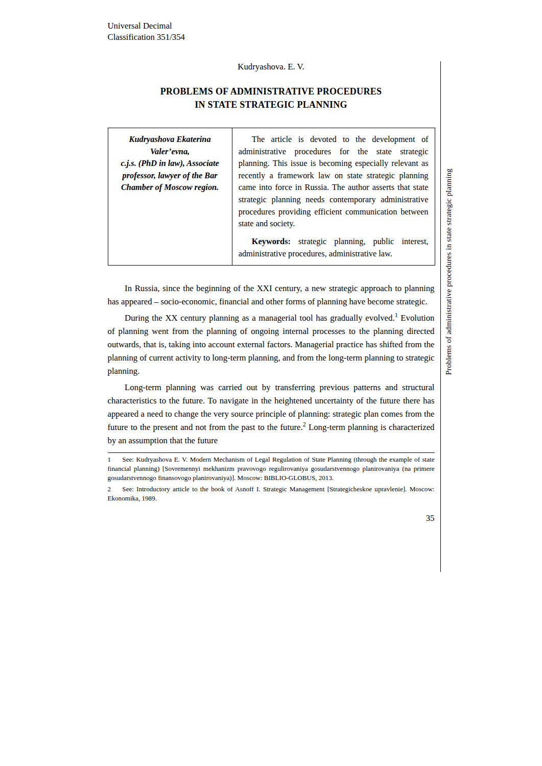Problems of administrative procedures in state strategic planning
Universal Decimal
Classification 351/354
Kudryashova. E. V.
Problems of administrative procedures
in state strategic planning
Kudryashova Ekaterina Valer’evna,
c.j.s. (PhD in law), Associate professor, lawyer of the Bar Chamber of Moscow region.
The article is devoted to the development of administrative procedures for the state strategic planning. This issue is becoming especially relevant as recently a framework law on state strategic planning came into force in Russia. The author asserts that state strategic planning needs contemporary administrative procedures providing efficient communication between state and society.
Keywords: strategic planning, public interest, administrative procedures, administrative law.
In Russia, since the beginning of the XXI century, a new strategic approach to planning has appeared – socio-economic, financial and other forms of planning have become strategic.
During the XX century planning as a managerial tool has gradually evolved.1 Evolution of planning went from the planning of ongoing internal processes to the planning directed outwards, that is, taking into account external factors. Managerial practice has shifted from the planning of current activity to long-term planning, and from the long-term planning to strategic planning.
Long-term planning was carried out by transferring previous patterns and structural characteristics to the future. To navigate in the heightened uncertainty of the future there has appeared a need to change the very source principle of planning: strategic plan comes from the future to the present and not from the past to the future.2 Long-term planning is characterized by an assumption that the future
1 See: Kudryashova E. V. Modern Mechanism of Legal Regulation of State Planning (through the example of state financial planning) [Sovremennyi mekhanizm pravovogo regulirovaniya gosudarstvennogo planirovaniya (na primere gosudarstvennogo finansovogo planirovaniya)]. Moscow: BIBLIO-GLOBUS, 2013.
2 See: Introductory article to the book of Asnoff I. Strategic Management [Strategicheskoe upravlenie]. Moscow: Ekonomika, 1989.
35